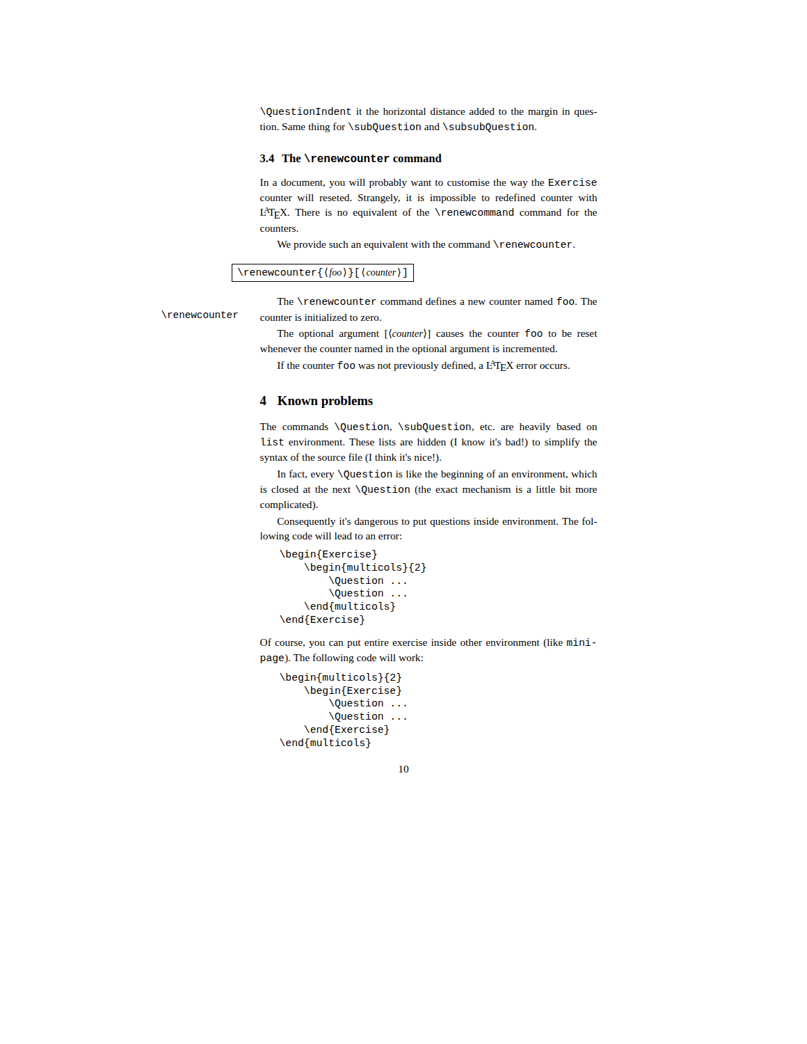\QuestionIndent it the horizontal distance added to the margin in question. Same thing for \subQuestion and \subsubQuestion.
3.4 The \renewcounter command
In a document, you will probably want to customise the way the Exercise counter will reseted. Strangely, it is impossible to redefined counter with LATEX. There is no equivalent of the \renewcommand command for the counters.
We provide such an equivalent with the command \renewcounter.
\renewcounter{⟨foo⟩}[⟨counter⟩]
The \renewcounter command defines a new counter named foo. The counter is initialized to zero.
The optional argument [⟨counter⟩] causes the counter foo to be reset whenever the counter named in the optional argument is incremented.
If the counter foo was not previously defined, a LATEX error occurs.
4 Known problems
The commands \Question, \subQuestion, etc. are heavily based on list environment. These lists are hidden (I know it's bad!) to simplify the syntax of the source file (I think it's nice!).
In fact, every \Question is like the beginning of an environment, which is closed at the next \Question (the exact mechanism is a little bit more complicated).
Consequently it's dangerous to put questions inside environment. The following code will lead to an error:
\begin{Exercise}
    \begin{multicols}{2}
        \Question ...
        \Question ...
    \end{multicols}
\end{Exercise}
Of course, you can put entire exercise inside other environment (like minipage). The following code will work:
\begin{multicols}{2}
    \begin{Exercise}
        \Question ...
        \Question ...
    \end{Exercise}
\end{multicols}
\renewcounter
10